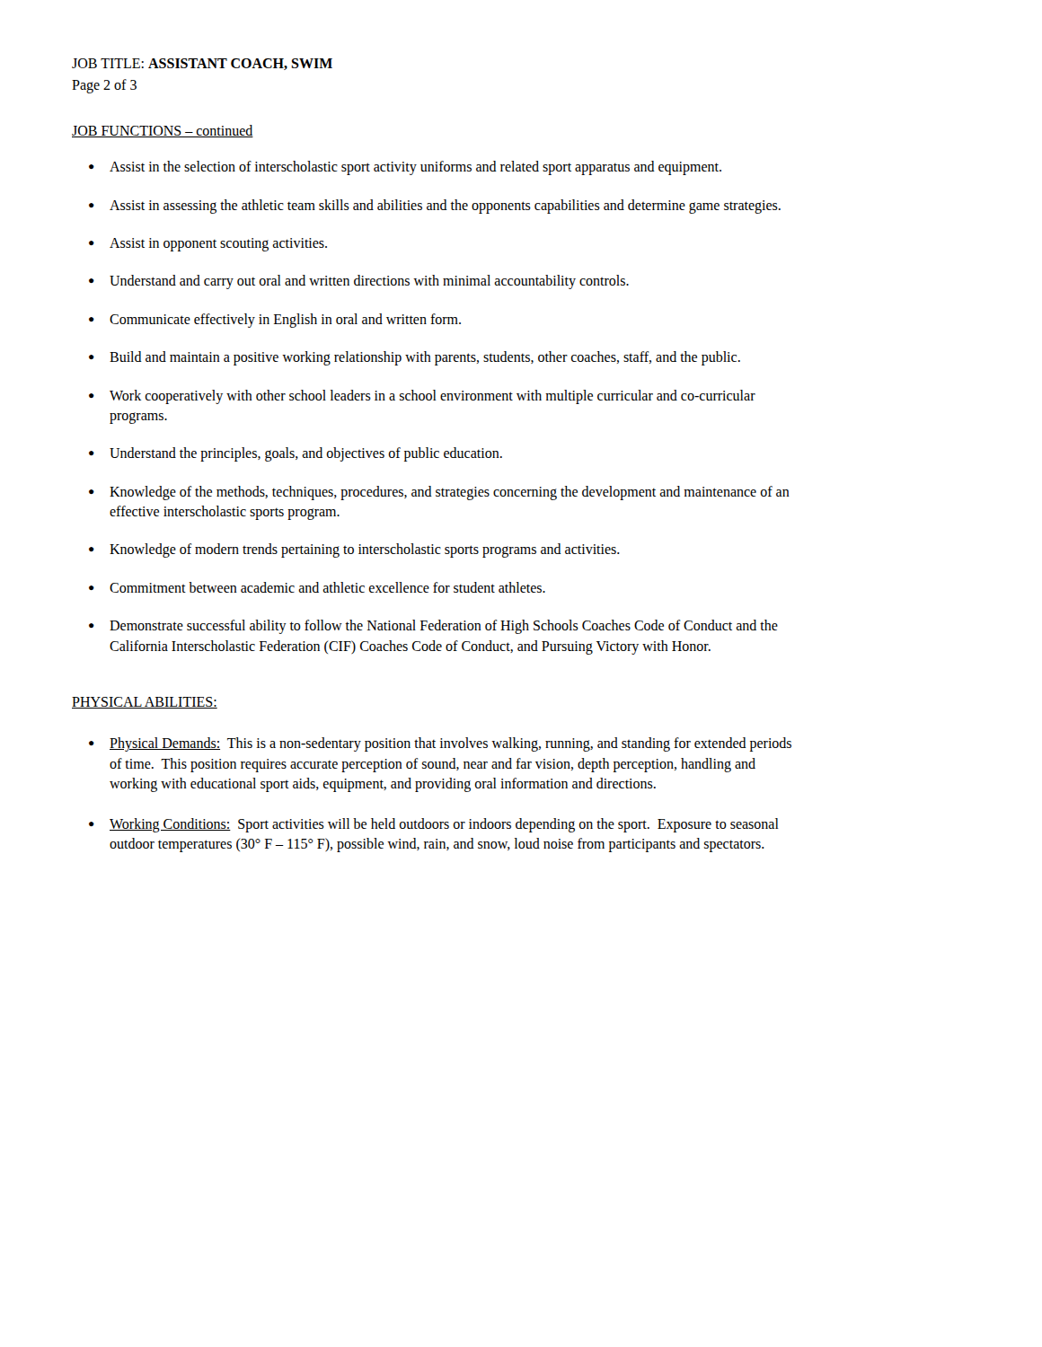JOB TITLE: ASSISTANT COACH, SWIM
Page 2 of 3
JOB FUNCTIONS – continued
Assist in the selection of interscholastic sport activity uniforms and related sport apparatus and equipment.
Assist in assessing the athletic team skills and abilities and the opponents capabilities and determine game strategies.
Assist in opponent scouting activities.
Understand and carry out oral and written directions with minimal accountability controls.
Communicate effectively in English in oral and written form.
Build and maintain a positive working relationship with parents, students, other coaches, staff, and the public.
Work cooperatively with other school leaders in a school environment with multiple curricular and co-curricular programs.
Understand the principles, goals, and objectives of public education.
Knowledge of the methods, techniques, procedures, and strategies concerning the development and maintenance of an effective interscholastic sports program.
Knowledge of modern trends pertaining to interscholastic sports programs and activities.
Commitment between academic and athletic excellence for student athletes.
Demonstrate successful ability to follow the National Federation of High Schools Coaches Code of Conduct and the California Interscholastic Federation (CIF) Coaches Code of Conduct, and Pursuing Victory with Honor.
PHYSICAL ABILITIES:
Physical Demands: This is a non-sedentary position that involves walking, running, and standing for extended periods of time. This position requires accurate perception of sound, near and far vision, depth perception, handling and working with educational sport aids, equipment, and providing oral information and directions.
Working Conditions: Sport activities will be held outdoors or indoors depending on the sport. Exposure to seasonal outdoor temperatures (30° F – 115° F), possible wind, rain, and snow, loud noise from participants and spectators.